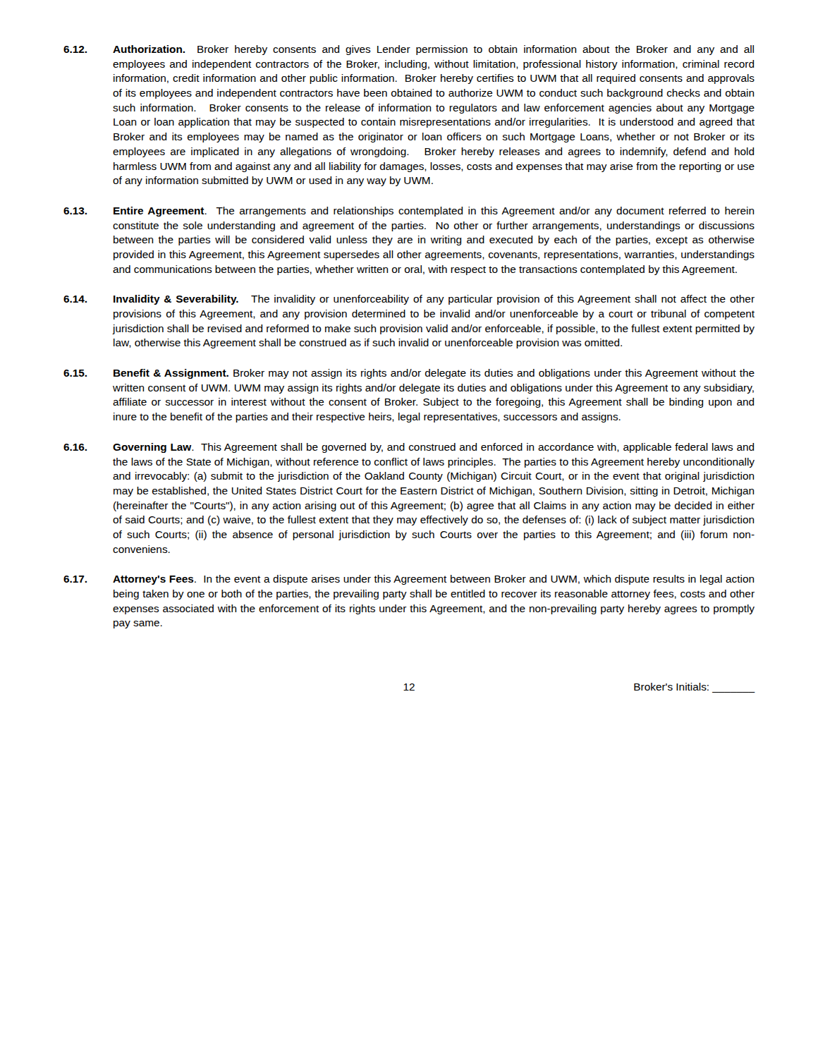6.12.
Authorization. Broker hereby consents and gives Lender permission to obtain information about the Broker and any and all employees and independent contractors of the Broker, including, without limitation, professional history information, criminal record information, credit information and other public information. Broker hereby certifies to UWM that all required consents and approvals of its employees and independent contractors have been obtained to authorize UWM to conduct such background checks and obtain such information. Broker consents to the release of information to regulators and law enforcement agencies about any Mortgage Loan or loan application that may be suspected to contain misrepresentations and/or irregularities. It is understood and agreed that Broker and its employees may be named as the originator or loan officers on such Mortgage Loans, whether or not Broker or its employees are implicated in any allegations of wrongdoing. Broker hereby releases and agrees to indemnify, defend and hold harmless UWM from and against any and all liability for damages, losses, costs and expenses that may arise from the reporting or use of any information submitted by UWM or used in any way by UWM.
6.13.
Entire Agreement. The arrangements and relationships contemplated in this Agreement and/or any document referred to herein constitute the sole understanding and agreement of the parties. No other or further arrangements, understandings or discussions between the parties will be considered valid unless they are in writing and executed by each of the parties, except as otherwise provided in this Agreement, this Agreement supersedes all other agreements, covenants, representations, warranties, understandings and communications between the parties, whether written or oral, with respect to the transactions contemplated by this Agreement.
6.14.
Invalidity & Severability. The invalidity or unenforceability of any particular provision of this Agreement shall not affect the other provisions of this Agreement, and any provision determined to be invalid and/or unenforceable by a court or tribunal of competent jurisdiction shall be revised and reformed to make such provision valid and/or enforceable, if possible, to the fullest extent permitted by law, otherwise this Agreement shall be construed as if such invalid or unenforceable provision was omitted.
6.15.
Benefit & Assignment. Broker may not assign its rights and/or delegate its duties and obligations under this Agreement without the written consent of UWM. UWM may assign its rights and/or delegate its duties and obligations under this Agreement to any subsidiary, affiliate or successor in interest without the consent of Broker. Subject to the foregoing, this Agreement shall be binding upon and inure to the benefit of the parties and their respective heirs, legal representatives, successors and assigns.
6.16.
Governing Law. This Agreement shall be governed by, and construed and enforced in accordance with, applicable federal laws and the laws of the State of Michigan, without reference to conflict of laws principles. The parties to this Agreement hereby unconditionally and irrevocably: (a) submit to the jurisdiction of the Oakland County (Michigan) Circuit Court, or in the event that original jurisdiction may be established, the United States District Court for the Eastern District of Michigan, Southern Division, sitting in Detroit, Michigan (hereinafter the "Courts"), in any action arising out of this Agreement; (b) agree that all Claims in any action may be decided in either of said Courts; and (c) waive, to the fullest extent that they may effectively do so, the defenses of: (i) lack of subject matter jurisdiction of such Courts; (ii) the absence of personal jurisdiction by such Courts over the parties to this Agreement; and (iii) forum non-conveniens.
6.17.
Attorney's Fees. In the event a dispute arises under this Agreement between Broker and UWM, which dispute results in legal action being taken by one or both of the parties, the prevailing party shall be entitled to recover its reasonable attorney fees, costs and other expenses associated with the enforcement of its rights under this Agreement, and the non-prevailing party hereby agrees to promptly pay same.
12
Broker's Initials: _______